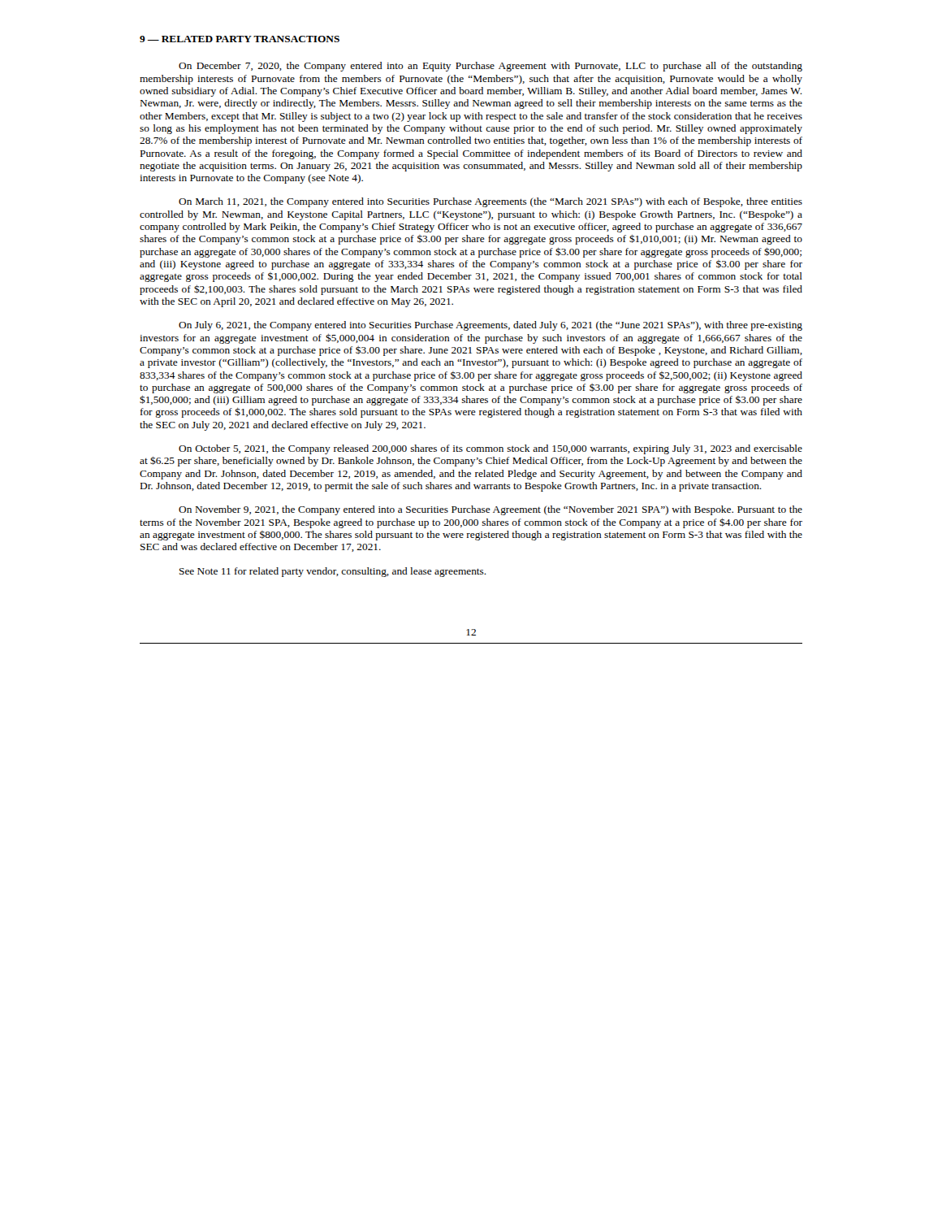9 — RELATED PARTY TRANSACTIONS
On December 7, 2020, the Company entered into an Equity Purchase Agreement with Purnovate, LLC to purchase all of the outstanding membership interests of Purnovate from the members of Purnovate (the “Members”), such that after the acquisition, Purnovate would be a wholly owned subsidiary of Adial. The Company’s Chief Executive Officer and board member, William B. Stilley, and another Adial board member, James W. Newman, Jr. were, directly or indirectly, The Members. Messrs. Stilley and Newman agreed to sell their membership interests on the same terms as the other Members, except that Mr. Stilley is subject to a two (2) year lock up with respect to the sale and transfer of the stock consideration that he receives so long as his employment has not been terminated by the Company without cause prior to the end of such period. Mr. Stilley owned approximately 28.7% of the membership interest of Purnovate and Mr. Newman controlled two entities that, together, own less than 1% of the membership interests of Purnovate. As a result of the foregoing, the Company formed a Special Committee of independent members of its Board of Directors to review and negotiate the acquisition terms. On January 26, 2021 the acquisition was consummated, and Messrs. Stilley and Newman sold all of their membership interests in Purnovate to the Company (see Note 4).
On March 11, 2021, the Company entered into Securities Purchase Agreements (the “March 2021 SPAs”) with each of Bespoke, three entities controlled by Mr. Newman, and Keystone Capital Partners, LLC (“Keystone”), pursuant to which: (i) Bespoke Growth Partners, Inc. (“Bespoke”) a company controlled by Mark Peikin, the Company’s Chief Strategy Officer who is not an executive officer, agreed to purchase an aggregate of 336,667 shares of the Company’s common stock at a purchase price of $3.00 per share for aggregate gross proceeds of $1,010,001; (ii) Mr. Newman agreed to purchase an aggregate of 30,000 shares of the Company’s common stock at a purchase price of $3.00 per share for aggregate gross proceeds of $90,000; and (iii) Keystone agreed to purchase an aggregate of 333,334 shares of the Company’s common stock at a purchase price of $3.00 per share for aggregate gross proceeds of $1,000,002. During the year ended December 31, 2021, the Company issued 700,001 shares of common stock for total proceeds of $2,100,003. The shares sold pursuant to the March 2021 SPAs were registered though a registration statement on Form S-3 that was filed with the SEC on April 20, 2021 and declared effective on May 26, 2021.
On July 6, 2021, the Company entered into Securities Purchase Agreements, dated July 6, 2021 (the “June 2021 SPAs”), with three pre-existing investors for an aggregate investment of $5,000,004 in consideration of the purchase by such investors of an aggregate of 1,666,667 shares of the Company’s common stock at a purchase price of $3.00 per share. June 2021 SPAs were entered with each of Bespoke , Keystone, and Richard Gilliam, a private investor (“Gilliam”) (collectively, the “Investors,” and each an “Investor”), pursuant to which: (i) Bespoke agreed to purchase an aggregate of 833,334 shares of the Company’s common stock at a purchase price of $3.00 per share for aggregate gross proceeds of $2,500,002; (ii) Keystone agreed to purchase an aggregate of 500,000 shares of the Company’s common stock at a purchase price of $3.00 per share for aggregate gross proceeds of $1,500,000; and (iii) Gilliam agreed to purchase an aggregate of 333,334 shares of the Company’s common stock at a purchase price of $3.00 per share for gross proceeds of $1,000,002. The shares sold pursuant to the SPAs were registered though a registration statement on Form S-3 that was filed with the SEC on July 20, 2021 and declared effective on July 29, 2021.
On October 5, 2021, the Company released 200,000 shares of its common stock and 150,000 warrants, expiring July 31, 2023 and exercisable at $6.25 per share, beneficially owned by Dr. Bankole Johnson, the Company’s Chief Medical Officer, from the Lock-Up Agreement by and between the Company and Dr. Johnson, dated December 12, 2019, as amended, and the related Pledge and Security Agreement, by and between the Company and Dr. Johnson, dated December 12, 2019, to permit the sale of such shares and warrants to Bespoke Growth Partners, Inc. in a private transaction.
On November 9, 2021, the Company entered into a Securities Purchase Agreement (the “November 2021 SPA”) with Bespoke. Pursuant to the terms of the November 2021 SPA, Bespoke agreed to purchase up to 200,000 shares of common stock of the Company at a price of $4.00 per share for an aggregate investment of $800,000. The shares sold pursuant to the were registered though a registration statement on Form S-3 that was filed with the SEC and was declared effective on December 17, 2021.
See Note 11 for related party vendor, consulting, and lease agreements.
12